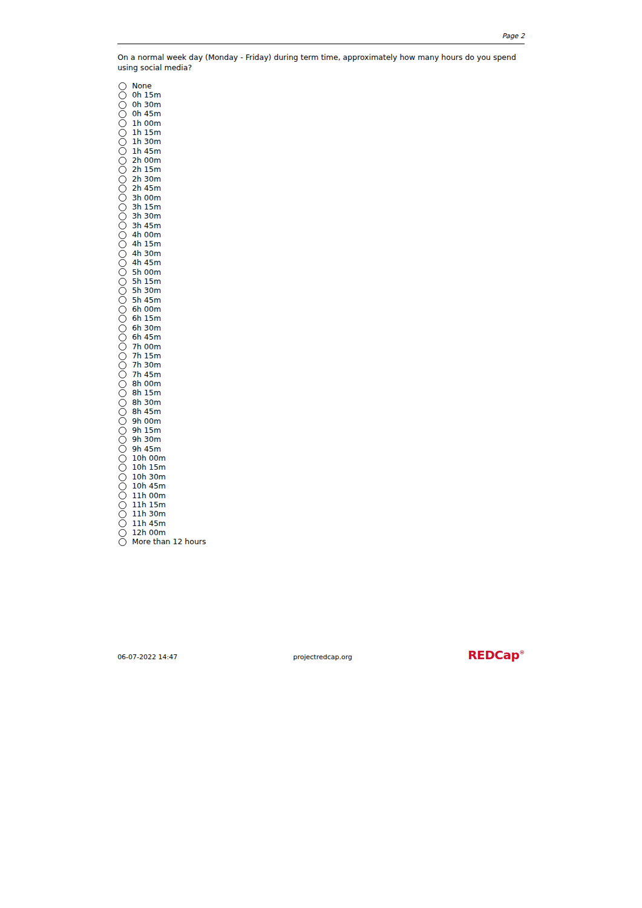Page 2
On a normal week day (Monday - Friday) during term time, approximately how many hours do you spend using social media?
None
0h 15m
0h 30m
0h 45m
1h 00m
1h 15m
1h 30m
1h 45m
2h 00m
2h 15m
2h 30m
2h 45m
3h 00m
3h 15m
3h 30m
3h 45m
4h 00m
4h 15m
4h 30m
4h 45m
5h 00m
5h 15m
5h 30m
5h 45m
6h 00m
6h 15m
6h 30m
6h 45m
7h 00m
7h 15m
7h 30m
7h 45m
8h 00m
8h 15m
8h 30m
8h 45m
9h 00m
9h 15m
9h 30m
9h 45m
10h 00m
10h 15m
10h 30m
10h 45m
11h 00m
11h 15m
11h 30m
11h 45m
12h 00m
More than 12 hours
06-07-2022 14:47
projectredcap.org
REDCap®